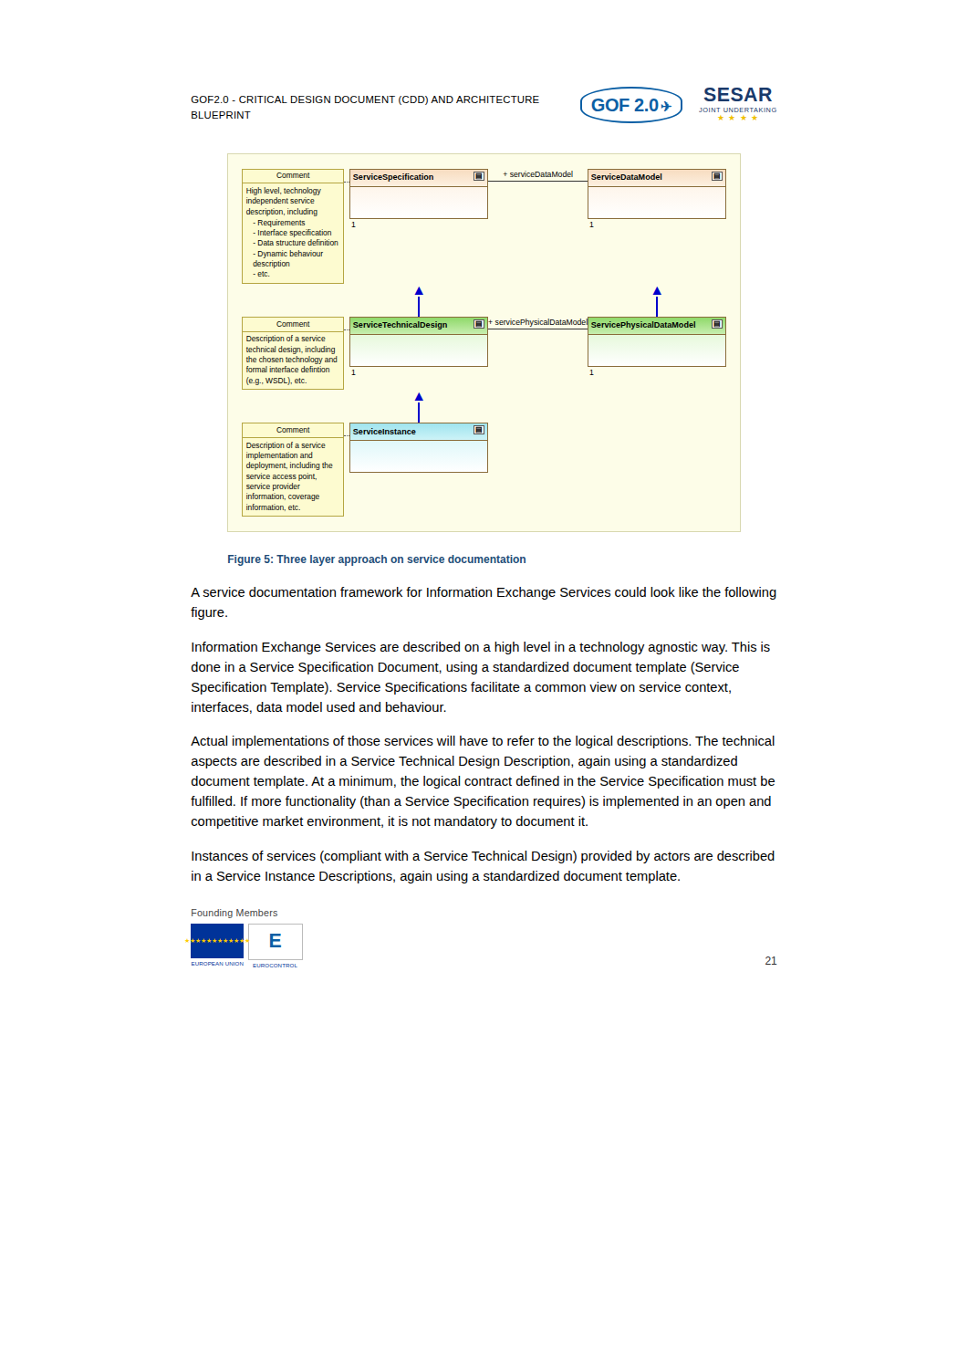GOF2.0 - Critical Design Document (CDD) and Architecture Blueprint
GOF 2.0
SESAR
JOINT UNDERTAKING
★ ★ ★ ★
| Comment High level, technology independent service description, including Requirements Interface specification Data structure definition Dynamic behaviour description etc. | | ServiceSpecification ▤ 1 | + serviceDataModel | ServiceDataModel ▤ 1 |
| | | ▲ | | ▲ |
| Comment Description of a service technical design, including the chosen technology and formal interface defintion (e.g., WSDL), etc. | | ServiceTechnicalDesign ▤ 1 | + servicePhysicalDataModel | ServicePhysicalDataModel ▤ 1 |
| | | ▲ | | |
| Comment Description of a service implementation and deployment, including the service access point, service provider information, coverage information, etc. | | ServiceInstance ▤ | | |
Figure 5: Three layer approach on service documentation
A service documentation framework for Information Exchange Services could look like the following figure.
Information Exchange Services are described on a high level in a technology agnostic way. This is done in a Service Specification Document, using a standardized document template (Service Specification Template). Service Specifications facilitate a common view on service context, interfaces, data model used and behaviour.
Actual implementations of those services will have to refer to the logical descriptions. The technical aspects are described in a Service Technical Design Description, again using a standardized document template. At a minimum, the logical contract defined in the Service Specification must be fulfilled. If more functionality (than a Service Specification requires) is implemented in an open and competitive market environment, it is not mandatory to document it.
Instances of services (compliant with a Service Technical Design) provided by actors are described in a Service Instance Descriptions, again using a standardized document template.
Founding Members
★★★★★★★★★★★★
EUROPEAN UNION
E
EUROCONTROL
21